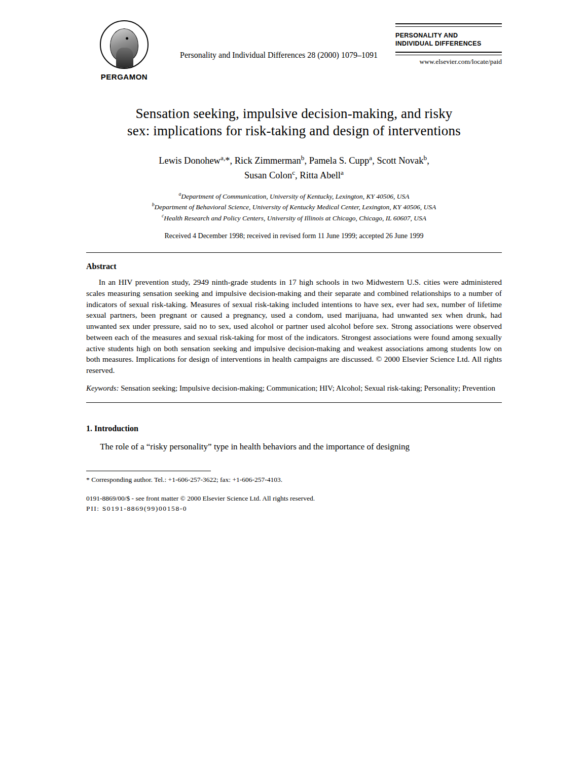PERGAMON
Personality and Individual Differences 28 (2000) 1079–1091
PERSONALITY AND
INDIVIDUAL DIFFERENCES
www.elsevier.com/locate/paid
Sensation seeking, impulsive decision-making, and risky
sex: implications for risk-taking and design of interventions
Lewis Donohewa,*, Rick Zimmermanb, Pamela S. Cuppa, Scott Novakb,
Susan Colonc, Ritta Abella
aDepartment of Communication, University of Kentucky, Lexington, KY 40506, USA
bDepartment of Behavioral Science, University of Kentucky Medical Center, Lexington, KY 40506, USA
cHealth Research and Policy Centers, University of Illinois at Chicago, Chicago, IL 60607, USA
Received 4 December 1998; received in revised form 11 June 1999; accepted 26 June 1999
Abstract
In an HIV prevention study, 2949 ninth-grade students in 17 high schools in two Midwestern U.S. cities were administered scales measuring sensation seeking and impulsive decision-making and their separate and combined relationships to a number of indicators of sexual risk-taking. Measures of sexual risk-taking included intentions to have sex, ever had sex, number of lifetime sexual partners, been pregnant or caused a pregnancy, used a condom, used marijuana, had unwanted sex when drunk, had unwanted sex under pressure, said no to sex, used alcohol or partner used alcohol before sex. Strong associations were observed between each of the measures and sexual risk-taking for most of the indicators. Strongest associations were found among sexually active students high on both sensation seeking and impulsive decision-making and weakest associations among students low on both measures. Implications for design of interventions in health campaigns are discussed. © 2000 Elsevier Science Ltd. All rights reserved.
Keywords: Sensation seeking; Impulsive decision-making; Communication; HIV; Alcohol; Sexual risk-taking; Personality; Prevention
1. Introduction
The role of a “risky personality” type in health behaviors and the importance of designing
* Corresponding author. Tel.: +1-606-257-3622; fax: +1-606-257-4103.
0191-8869/00/$ - see front matter © 2000 Elsevier Science Ltd. All rights reserved.
PII: S0191-8869(99)00158-0